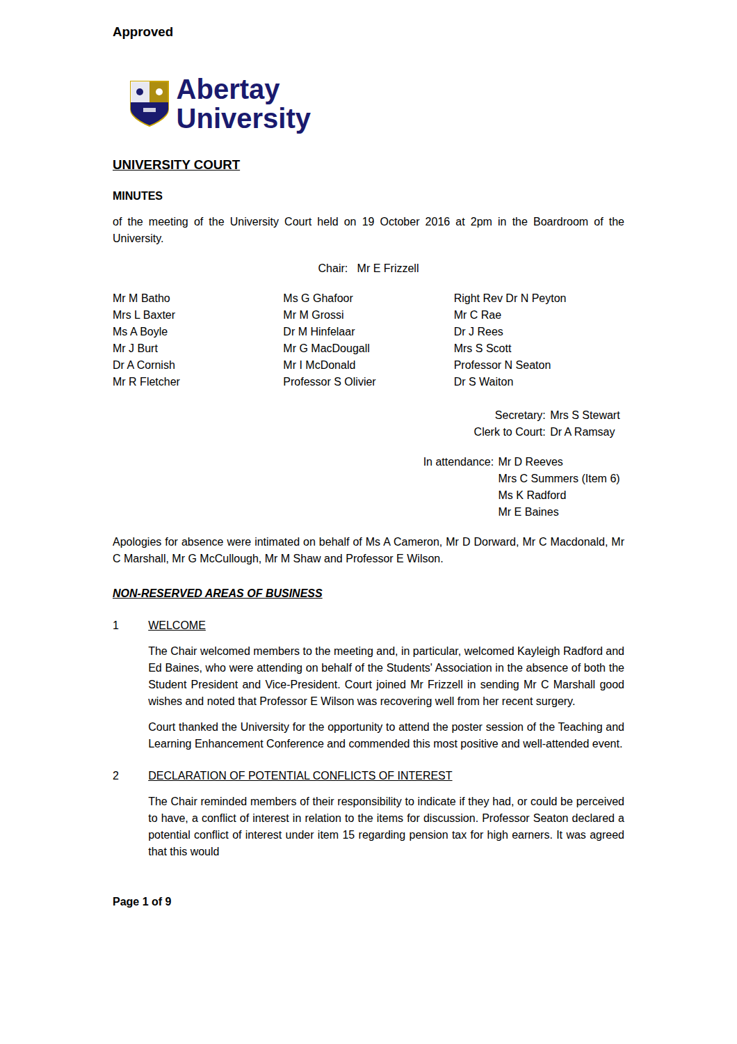Approved
Abertay
University
UNIVERSITY COURT
MINUTES
of the meeting of the University Court held on 19 October 2016 at 2pm in the Boardroom of the University.
Chair: Mr E Frizzell
| Mr M Batho | Ms G Ghafoor | Right Rev Dr N Peyton |
| Mrs L Baxter | Mr M Grossi | Mr C Rae |
| Ms A Boyle | Dr M Hinfelaar | Dr J Rees |
| Mr J Burt | Mr G MacDougall | Mrs S Scott |
| Dr A Cornish | Mr I McDonald | Professor N Seaton |
| Mr R Fletcher | Professor S Olivier | Dr S Waiton |
| Secretary: | Mrs S Stewart |
| Clerk to Court: | Dr A Ramsay |
| In attendance: | Mr D Reeves Mrs C Summers (Item 6) Ms K Radford Mr E Baines |
Apologies for absence were intimated on behalf of Ms A Cameron, Mr D Dorward, Mr C Macdonald, Mr C Marshall, Mr G McCullough, Mr M Shaw and Professor E Wilson.
NON-RESERVED AREAS OF BUSINESS
1
Welcome
The Chair welcomed members to the meeting and, in particular, welcomed Kayleigh Radford and Ed Baines, who were attending on behalf of the Students' Association in the absence of both the Student President and Vice-President. Court joined Mr Frizzell in sending Mr C Marshall good wishes and noted that Professor E Wilson was recovering well from her recent surgery.
Court thanked the University for the opportunity to attend the poster session of the Teaching and Learning Enhancement Conference and commended this most positive and well-attended event.
2
Declaration of Potential Conflicts of Interest
The Chair reminded members of their responsibility to indicate if they had, or could be perceived to have, a conflict of interest in relation to the items for discussion. Professor Seaton declared a potential conflict of interest under item 15 regarding pension tax for high earners. It was agreed that this would
Page 1 of 9